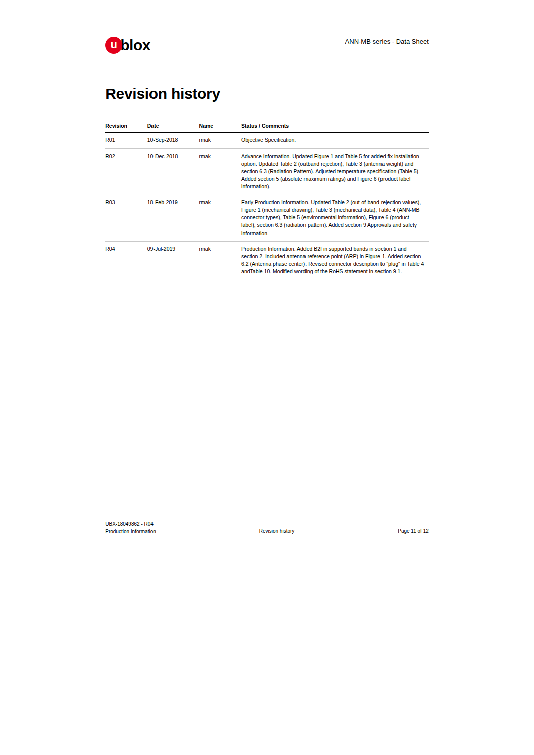blox
ANN-MB series - Data Sheet
Revision history
| Revision | Date | Name | Status / Comments |
| --- | --- | --- | --- |
| R01 | 10-Sep-2018 | rmak | Objective Specification. |
| R02 | 10-Dec-2018 | rmak | Advance Information. Updated Figure 1 and Table 5 for added fix installation option. Updated Table 2 (outband rejection), Table 3 (antenna weight) and section 6.3 (Radiation Pattern). Adjusted temperature specification (Table 5). Added section 5 (absolute maximum ratings) and Figure 6 (product label information). |
| R03 | 18-Feb-2019 | rmak | Early Production Information. Updated Table 2 (out-of-band rejection values), Figure 1 (mechanical drawing), Table 3 (mechanical data), Table 4 (ANN-MB connector types), Table 5 (environmental information), Figure 6 (product label), section 6.3 (radiation pattern). Added section 9 Approvals and safety information. |
| R04 | 09-Jul-2019 | rmak | Production Information. Added B2I in supported bands in section 1 and section 2. Included antenna reference point (ARP) in Figure 1. Added section 6.2 (Antenna phase center). Revised connector description to "plug" in Table 4 andTable 10. Modified wording of the RoHS statement in section 9.1. |
UBX-18049862 - R04
Production Information
Revision history
Page 11 of 12